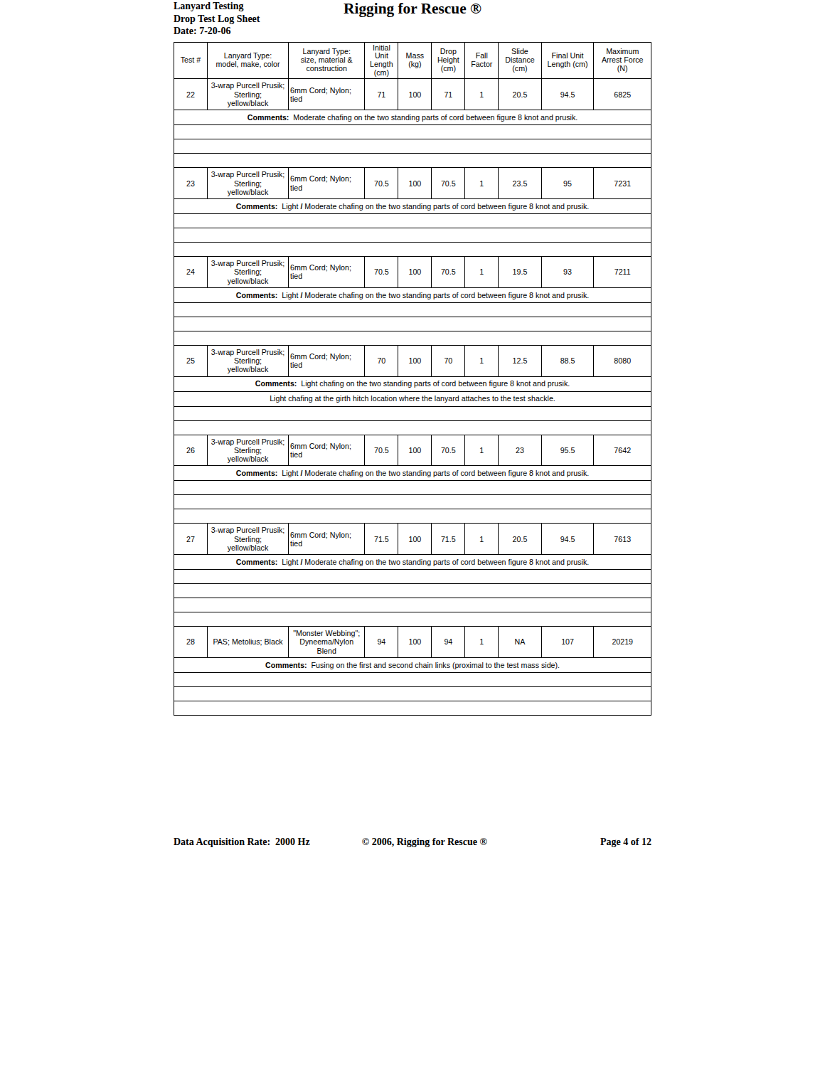Rigging for Rescue ®
Lanyard Testing
Drop Test Log Sheet
Date: 7-20-06
| Test # | Lanyard Type: model, make, color | Lanyard Type: size, material & construction | Initial Unit Length (cm) | Mass (kg) | Drop Height (cm) | Fall Factor | Slide Distance (cm) | Final Unit Length (cm) | Maximum Arrest Force (N) |
| --- | --- | --- | --- | --- | --- | --- | --- | --- | --- |
| 22 | 3-wrap Purcell Prusik; Sterling; yellow/black | 6mm Cord; Nylon; tied | 71 | 100 | 71 | 1 | 20.5 | 94.5 | 6825 |
| Comments: Moderate chafing on the two standing parts of cord between figure 8 knot and prusik. |
| 23 | 3-wrap Purcell Prusik; Sterling; yellow/black | 6mm Cord; Nylon; tied | 70.5 | 100 | 70.5 | 1 | 23.5 | 95 | 7231 |
| Comments: Light / Moderate chafing on the two standing parts of cord between figure 8 knot and prusik. |
| 24 | 3-wrap Purcell Prusik; Sterling; yellow/black | 6mm Cord; Nylon; tied | 70.5 | 100 | 70.5 | 1 | 19.5 | 93 | 7211 |
| Comments: Light / Moderate chafing on the two standing parts of cord between figure 8 knot and prusik. |
| 25 | 3-wrap Purcell Prusik; Sterling; yellow/black | 6mm Cord; Nylon; tied | 70 | 100 | 70 | 1 | 12.5 | 88.5 | 8080 |
| Comments: Light chafing on the two standing parts of cord between figure 8 knot and prusik. |
| Light chafing at the girth hitch location where the lanyard attaches to the test shackle. |
| 26 | 3-wrap Purcell Prusik; Sterling; yellow/black | 6mm Cord; Nylon; tied | 70.5 | 100 | 70.5 | 1 | 23 | 95.5 | 7642 |
| Comments: Light / Moderate chafing on the two standing parts of cord between figure 8 knot and prusik. |
| 27 | 3-wrap Purcell Prusik; Sterling; yellow/black | 6mm Cord; Nylon; tied | 71.5 | 100 | 71.5 | 1 | 20.5 | 94.5 | 7613 |
| Comments: Light / Moderate chafing on the two standing parts of cord between figure 8 knot and prusik. |
| 28 | PAS; Metolius; Black | "Monster Webbing"; Dyneema/Nylon Blend | 94 | 100 | 94 | 1 | NA | 107 | 20219 |
| Comments: Fusing on the first and second chain links (proximal to the test mass side). |
Data Acquisition Rate: 2000 Hz
© 2006, Rigging for Rescue ®
Page 4 of 12